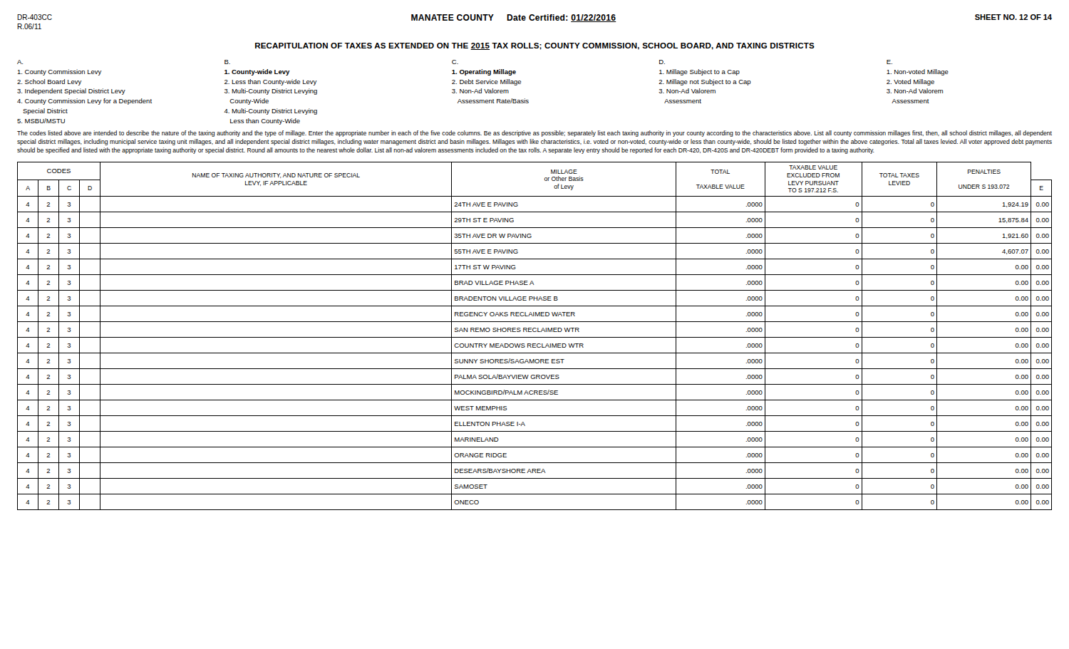DR-403CC
R.06/11
MANATEE COUNTY Date Certified: 01/22/2016
SHEET NO. 12 OF 14
RECAPITULATION OF TAXES AS EXTENDED ON THE 2015 TAX ROLLS; COUNTY COMMISSION, SCHOOL BOARD, AND TAXING DISTRICTS
| A. 1. County Commission Levy 2. School Board Levy 3. Independent Special District Levy 4. County Commission Levy for a Dependent Special District 5. MSBU/MSTU | B. 1. County-wide Levy 2. Less than County-wide Levy 3. Multi-County District Levying County-Wide 4. Multi-County District Levying Less than County-Wide | C. 1. Operating Millage 2. Debt Service Millage 3. Non-Ad Valorem Assessment Rate/Basis | D. 1. Millage Subject to a Cap 2. Millage not Subject to a Cap 3. Non-Ad Valorem Assessment | E. 1. Non-voted Millage 2. Voted Millage 3. Non-Ad Valorem Assessment |
The codes listed above are intended to describe the nature of the taxing authority and the type of millage. Enter the appropriate number in each of the five code columns. Be as descriptive as possible; separately list each taxing authority in your county according to the characteristics above. List all county commission millages first, then, all school district millages, all dependent special district millages, including municipal service taxing unit millages, and all independent special district millages, including water management district and basin millages. Millages with like characteristics, i.e. voted or non-voted, county-wide or less than county-wide, should be listed together within the above categories. Total all taxes levied. All voter approved debt payments should be specified and listed with the appropriate taxing authority or special district. Round all amounts to the nearest whole dollar. List all non-ad valorem assessments included on the tax rolls. A separate levy entry should be reported for each DR-420, DR-420S and DR-420DEBT form provided to a taxing authority.
| CODES | NAME OF TAXING AUTHORITY, AND NATURE OF SPECIAL LEVY, IF APPLICABLE | MILLAGE or Other Basis of Levy | TOTAL TAXABLE VALUE | TAXABLE VALUE EXCLUDED FROM LEVY PURSUANT TO S 197.212 F.S. | TOTAL TAXES LEVIED | PENALTIES UNDER S 193.072 |
| --- | --- | --- | --- | --- | --- | --- |
| A | B | C | D | E |
| 4 | 2 | 3 | | | 24TH AVE E PAVING | .0000 | 0 | 0 | 1,924.19 | 0.00 |
| 4 | 2 | 3 | | | 29TH ST E PAVING | .0000 | 0 | 0 | 15,875.84 | 0.00 |
| 4 | 2 | 3 | | | 35TH AVE DR W PAVING | .0000 | 0 | 0 | 1,921.60 | 0.00 |
| 4 | 2 | 3 | | | 55TH AVE E PAVING | .0000 | 0 | 0 | 4,607.07 | 0.00 |
| 4 | 2 | 3 | | | 17TH ST W PAVING | .0000 | 0 | 0 | 0.00 | 0.00 |
| 4 | 2 | 3 | | | BRAD VILLAGE PHASE A | .0000 | 0 | 0 | 0.00 | 0.00 |
| 4 | 2 | 3 | | | BRADENTON VILLAGE PHASE B | .0000 | 0 | 0 | 0.00 | 0.00 |
| 4 | 2 | 3 | | | REGENCY OAKS RECLAIMED WATER | .0000 | 0 | 0 | 0.00 | 0.00 |
| 4 | 2 | 3 | | | SAN REMO SHORES RECLAIMED WTR | .0000 | 0 | 0 | 0.00 | 0.00 |
| 4 | 2 | 3 | | | COUNTRY MEADOWS RECLAIMED WTR | .0000 | 0 | 0 | 0.00 | 0.00 |
| 4 | 2 | 3 | | | SUNNY SHORES/SAGAMORE EST | .0000 | 0 | 0 | 0.00 | 0.00 |
| 4 | 2 | 3 | | | PALMA SOLA/BAYVIEW GROVES | .0000 | 0 | 0 | 0.00 | 0.00 |
| 4 | 2 | 3 | | | MOCKINGBIRD/PALM ACRES/SE | .0000 | 0 | 0 | 0.00 | 0.00 |
| 4 | 2 | 3 | | | WEST MEMPHIS | .0000 | 0 | 0 | 0.00 | 0.00 |
| 4 | 2 | 3 | | | ELLENTON PHASE I-A | .0000 | 0 | 0 | 0.00 | 0.00 |
| 4 | 2 | 3 | | | MARINELAND | .0000 | 0 | 0 | 0.00 | 0.00 |
| 4 | 2 | 3 | | | ORANGE RIDGE | .0000 | 0 | 0 | 0.00 | 0.00 |
| 4 | 2 | 3 | | | DESEARS/BAYSHORE AREA | .0000 | 0 | 0 | 0.00 | 0.00 |
| 4 | 2 | 3 | | | SAMOSET | .0000 | 0 | 0 | 0.00 | 0.00 |
| 4 | 2 | 3 | | | ONECO | .0000 | 0 | 0 | 0.00 | 0.00 |